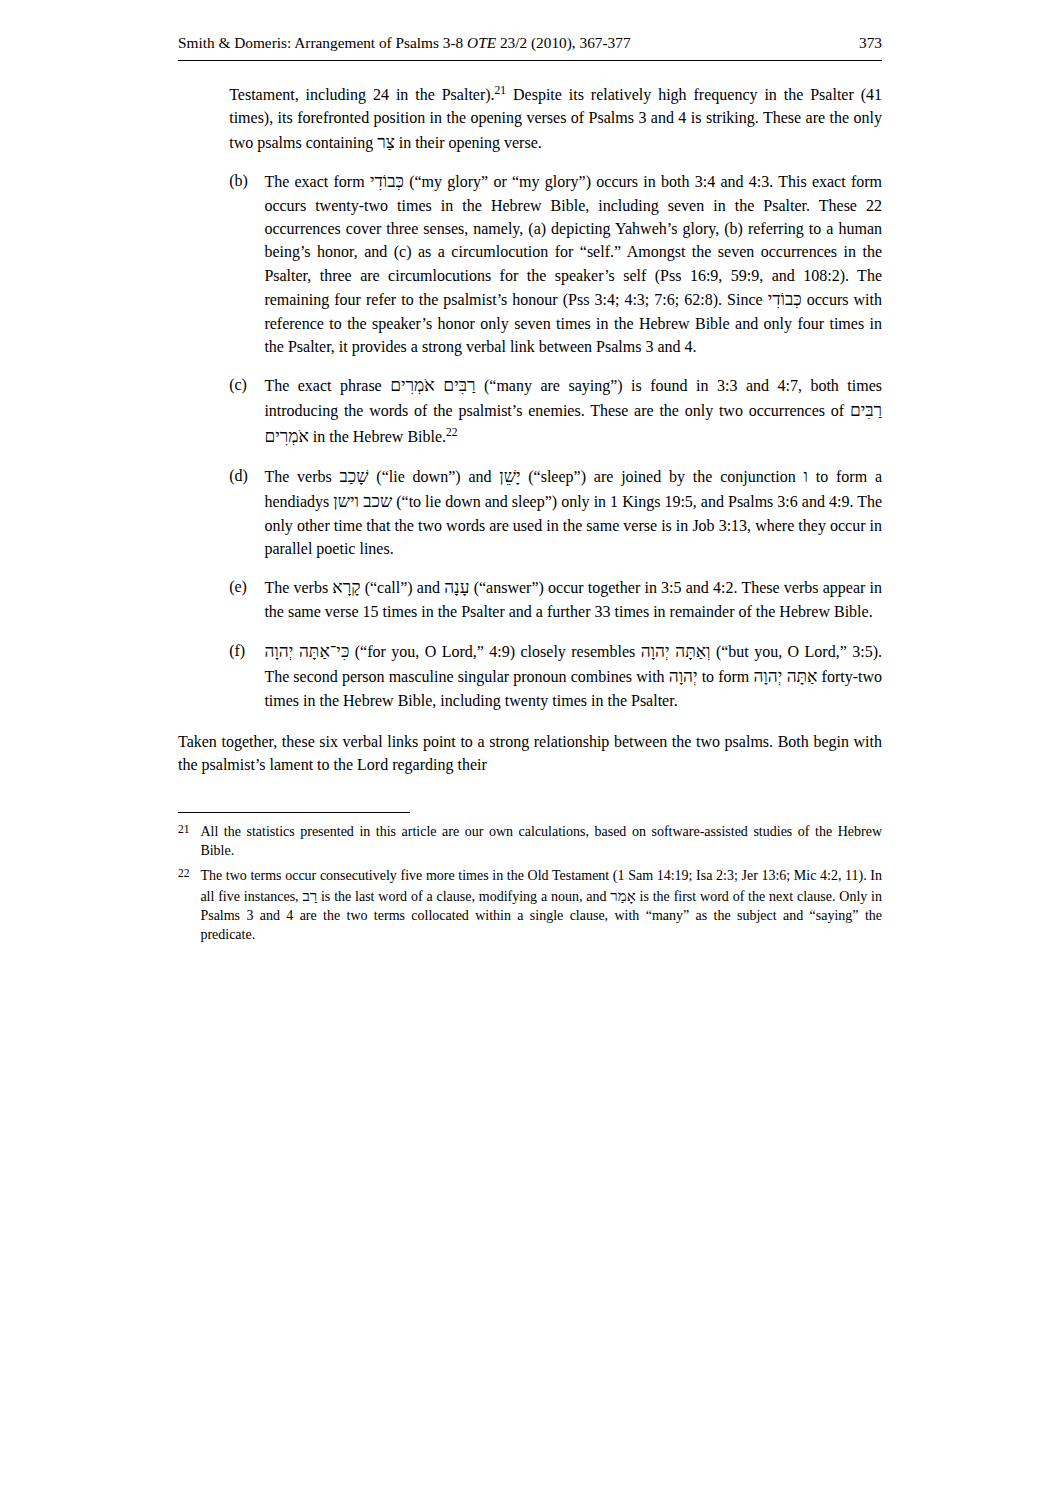Smith & Domeris: Arrangement of Psalms 3-8 OTE 23/2 (2010), 367-377 373
Testament, including 24 in the Psalter).21 Despite its relatively high frequency in the Psalter (41 times), its forefronted position in the opening verses of Psalms 3 and 4 is striking. These are the only two psalms containing צַר in their opening verse.
(b) The exact form כְּבוֹדִי (“my glory” or “my glory”) occurs in both 3:4 and 4:3. This exact form occurs twenty-two times in the Hebrew Bible, including seven in the Psalter. These 22 occurrences cover three senses, namely, (a) depicting Yahweh’s glory, (b) referring to a human being’s honor, and (c) as a circumlocution for “self.” Amongst the seven occurrences in the Psalter, three are circumlocutions for the speaker’s self (Pss 16:9, 59:9, and 108:2). The remaining four refer to the psalmist’s honour (Pss 3:4; 4:3; 7:6; 62:8). Since כְּבוֹדִי occurs with reference to the speaker’s honor only seven times in the Hebrew Bible and only four times in the Psalter, it provides a strong verbal link between Psalms 3 and 4.
(c) The exact phrase רַבִּים אֹמְרִים (“many are saying”) is found in 3:3 and 4:7, both times introducing the words of the psalmist’s enemies. These are the only two occurrences of רַבִּים אֹמְרִים in the Hebrew Bible.22
(d) The verbs שָׁכַב (“lie down”) and יָשֵׁן (“sleep”) are joined by the conjunction ו to form a hendiadys שכב וישן (“to lie down and sleep”) only in 1 Kings 19:5, and Psalms 3:6 and 4:9. The only other time that the two words are used in the same verse is in Job 3:13, where they occur in parallel poetic lines.
(e) The verbs קָרָא (“call”) and עָנָה (“answer”) occur together in 3:5 and 4:2. These verbs appear in the same verse 15 times in the Psalter and a further 33 times in remainder of the Hebrew Bible.
(f) כִּי־אַתָּה יְהוָה (“for you, O Lord,” 4:9) closely resembles וְאַתָּה יְהוָה (“but you, O Lord,” 3:5). The second person masculine singular pronoun combines with יְהוָה to form אַתָּה יְהוָה forty-two times in the Hebrew Bible, including twenty times in the Psalter.
Taken together, these six verbal links point to a strong relationship between the two psalms. Both begin with the psalmist’s lament to the Lord regarding their
21 All the statistics presented in this article are our own calculations, based on software-assisted studies of the Hebrew Bible.
22 The two terms occur consecutively five more times in the Old Testament (1 Sam 14:19; Isa 2:3; Jer 13:6; Mic 4:2, 11). In all five instances, רַב is the last word of a clause, modifying a noun, and אָמַר is the first word of the next clause. Only in Psalms 3 and 4 are the two terms collocated within a single clause, with “many” as the subject and “saying” the predicate.